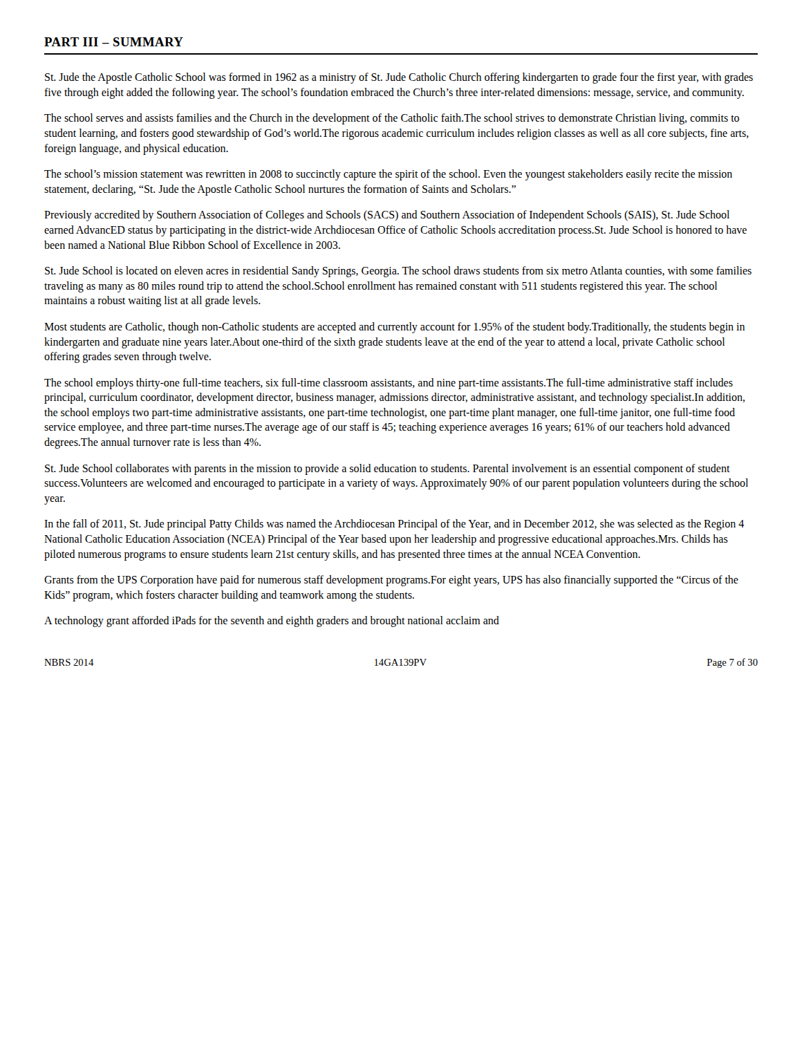PART III – SUMMARY
St. Jude the Apostle Catholic School was formed in 1962 as a ministry of St. Jude Catholic Church offering kindergarten to grade four the first year, with grades five through eight added the following year. The school’s foundation embraced the Church’s three inter-related dimensions: message, service, and community.
The school serves and assists families and the Church in the development of the Catholic faith.The school strives to demonstrate Christian living, commits to student learning, and fosters good stewardship of God’s world.The rigorous academic curriculum includes religion classes as well as all core subjects, fine arts, foreign language, and physical education.
The school’s mission statement was rewritten in 2008 to succinctly capture the spirit of the school. Even the youngest stakeholders easily recite the mission statement, declaring, “St. Jude the Apostle Catholic School nurtures the formation of Saints and Scholars.”
Previously accredited by Southern Association of Colleges and Schools (SACS) and Southern Association of Independent Schools (SAIS), St. Jude School earned AdvancED status by participating in the district-wide Archdiocesan Office of Catholic Schools accreditation process.St. Jude School is honored to have been named a National Blue Ribbon School of Excellence in 2003.
St. Jude School is located on eleven acres in residential Sandy Springs, Georgia. The school draws students from six metro Atlanta counties, with some families traveling as many as 80 miles round trip to attend the school.School enrollment has remained constant with 511 students registered this year. The school maintains a robust waiting list at all grade levels.
Most students are Catholic, though non-Catholic students are accepted and currently account for 1.95% of the student body.Traditionally, the students begin in kindergarten and graduate nine years later.About one-third of the sixth grade students leave at the end of the year to attend a local, private Catholic school offering grades seven through twelve.
The school employs thirty-one full-time teachers, six full-time classroom assistants, and nine part-time assistants.The full-time administrative staff includes principal, curriculum coordinator, development director, business manager, admissions director, administrative assistant, and technology specialist.In addition, the school employs two part-time administrative assistants, one part-time technologist, one part-time plant manager, one full-time janitor, one full-time food service employee, and three part-time nurses.The average age of our staff is 45; teaching experience averages 16 years; 61% of our teachers hold advanced degrees.The annual turnover rate is less than 4%.
St. Jude School collaborates with parents in the mission to provide a solid education to students. Parental involvement is an essential component of student success.Volunteers are welcomed and encouraged to participate in a variety of ways. Approximately 90% of our parent population volunteers during the school year.
In the fall of 2011, St. Jude principal Patty Childs was named the Archdiocesan Principal of the Year, and in December 2012, she was selected as the Region 4 National Catholic Education Association (NCEA) Principal of the Year based upon her leadership and progressive educational approaches.Mrs. Childs has piloted numerous programs to ensure students learn 21st century skills, and has presented three times at the annual NCEA Convention.
Grants from the UPS Corporation have paid for numerous staff development programs.For eight years, UPS has also financially supported the “Circus of the Kids” program, which fosters character building and teamwork among the students.
A technology grant afforded iPads for the seventh and eighth graders and brought national acclaim and
NBRS 2014 14GA139PV Page 7 of 30